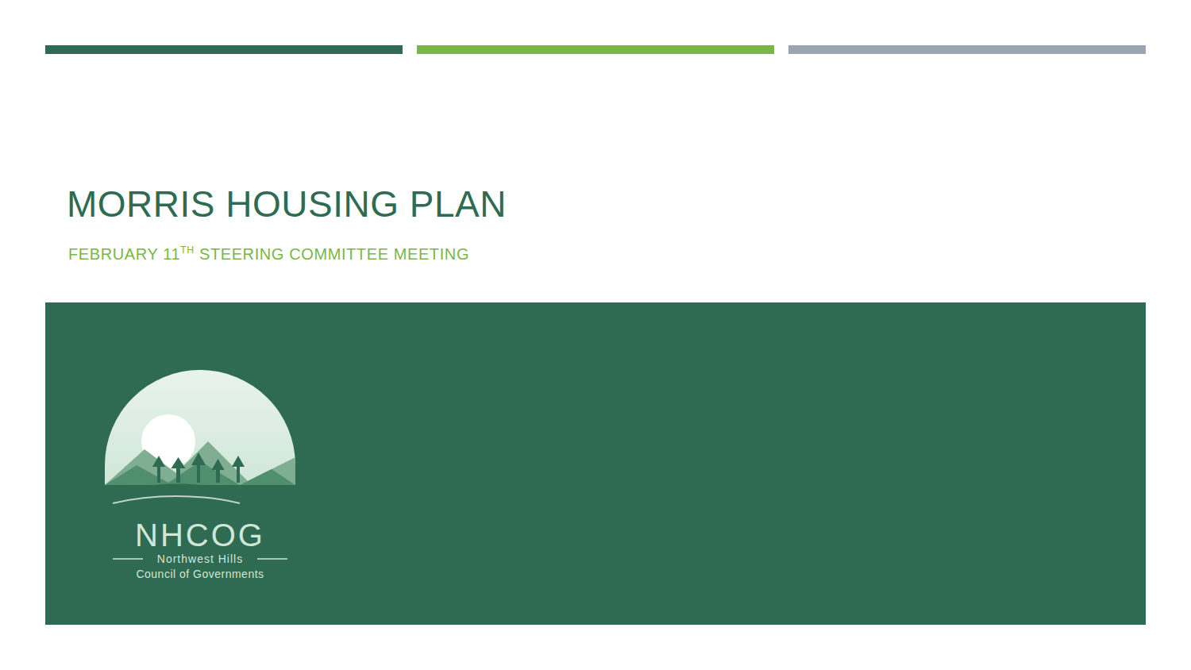Morris Housing Plan
February 11th Steering Committee Meeting
NHCOG Northwest Hills Council of Governments